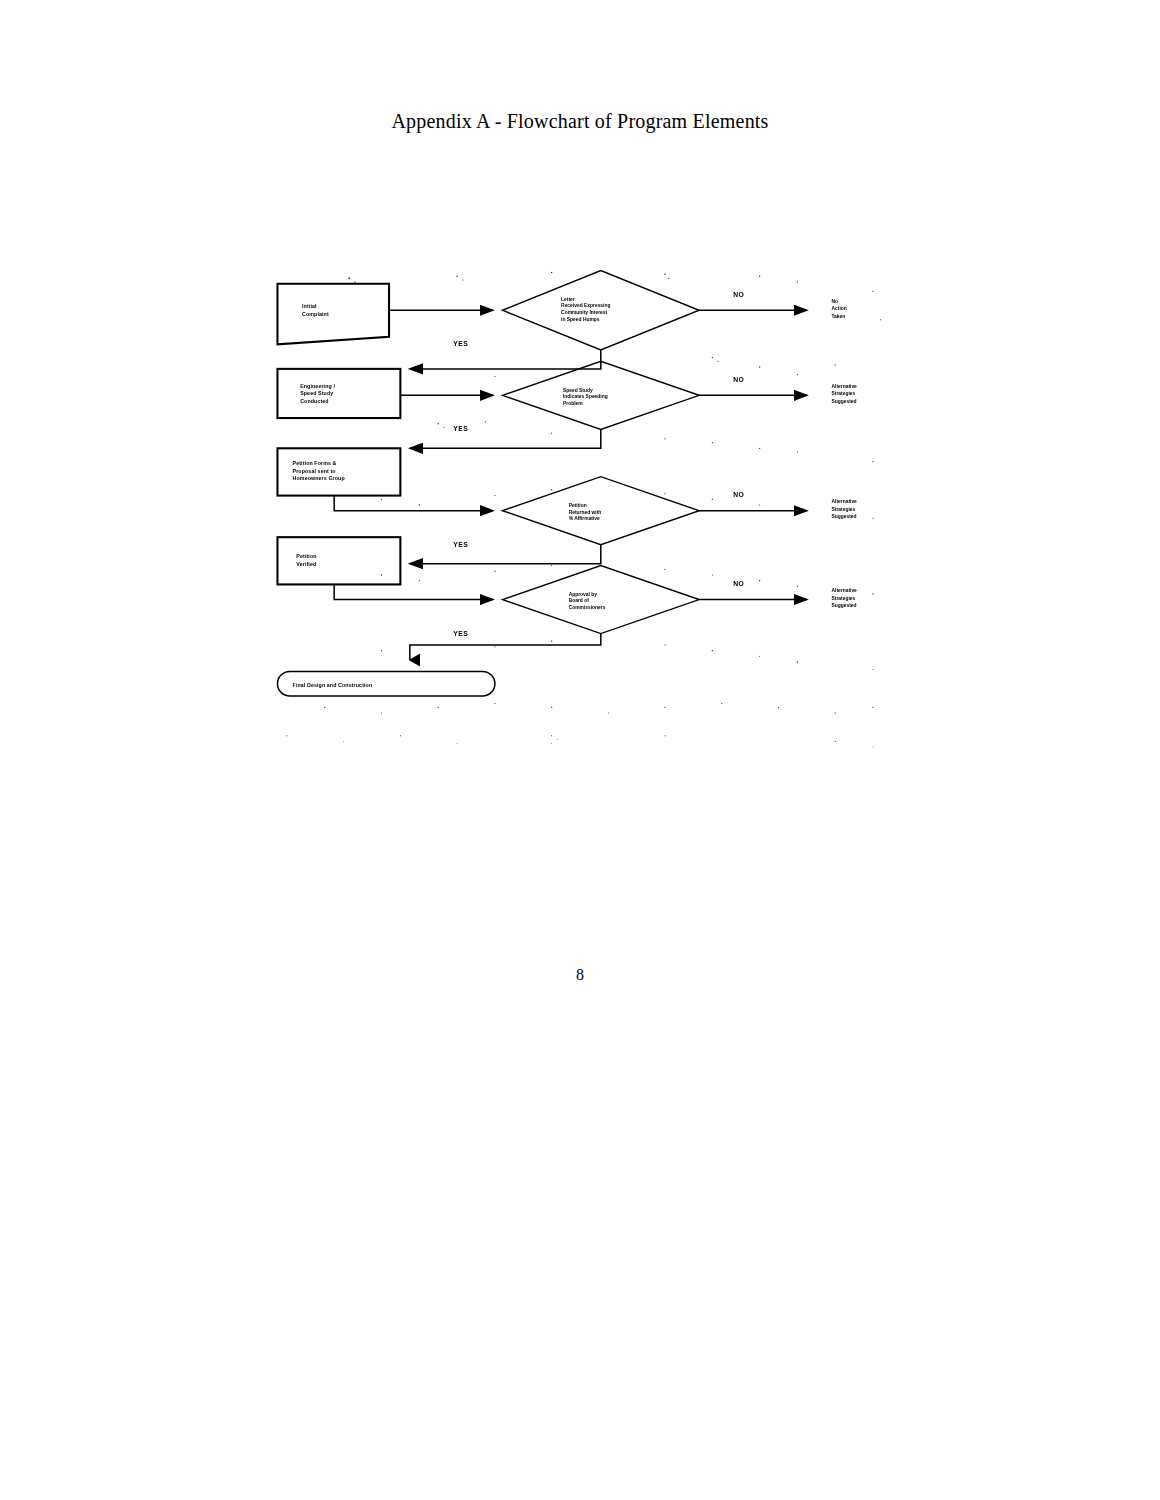Appendix A - Flowchart of Program Elements
Initial Complaint Letter Received Expressing Community Interest in Speed Humps NO No Action Taken YES Engineering / Speed Study Conducted Speed Study Indicates Speeding Problem NO Alternative Strategies Suggested YES Petition Forms & Proposal sent to Homeowners Group Petition Returned with % Affirmative NO Alternative Strategies Suggested YES Petition Verified Approval by Board of Commissioners NO Alternative Strategies Suggested YES Final Design and Construction
8